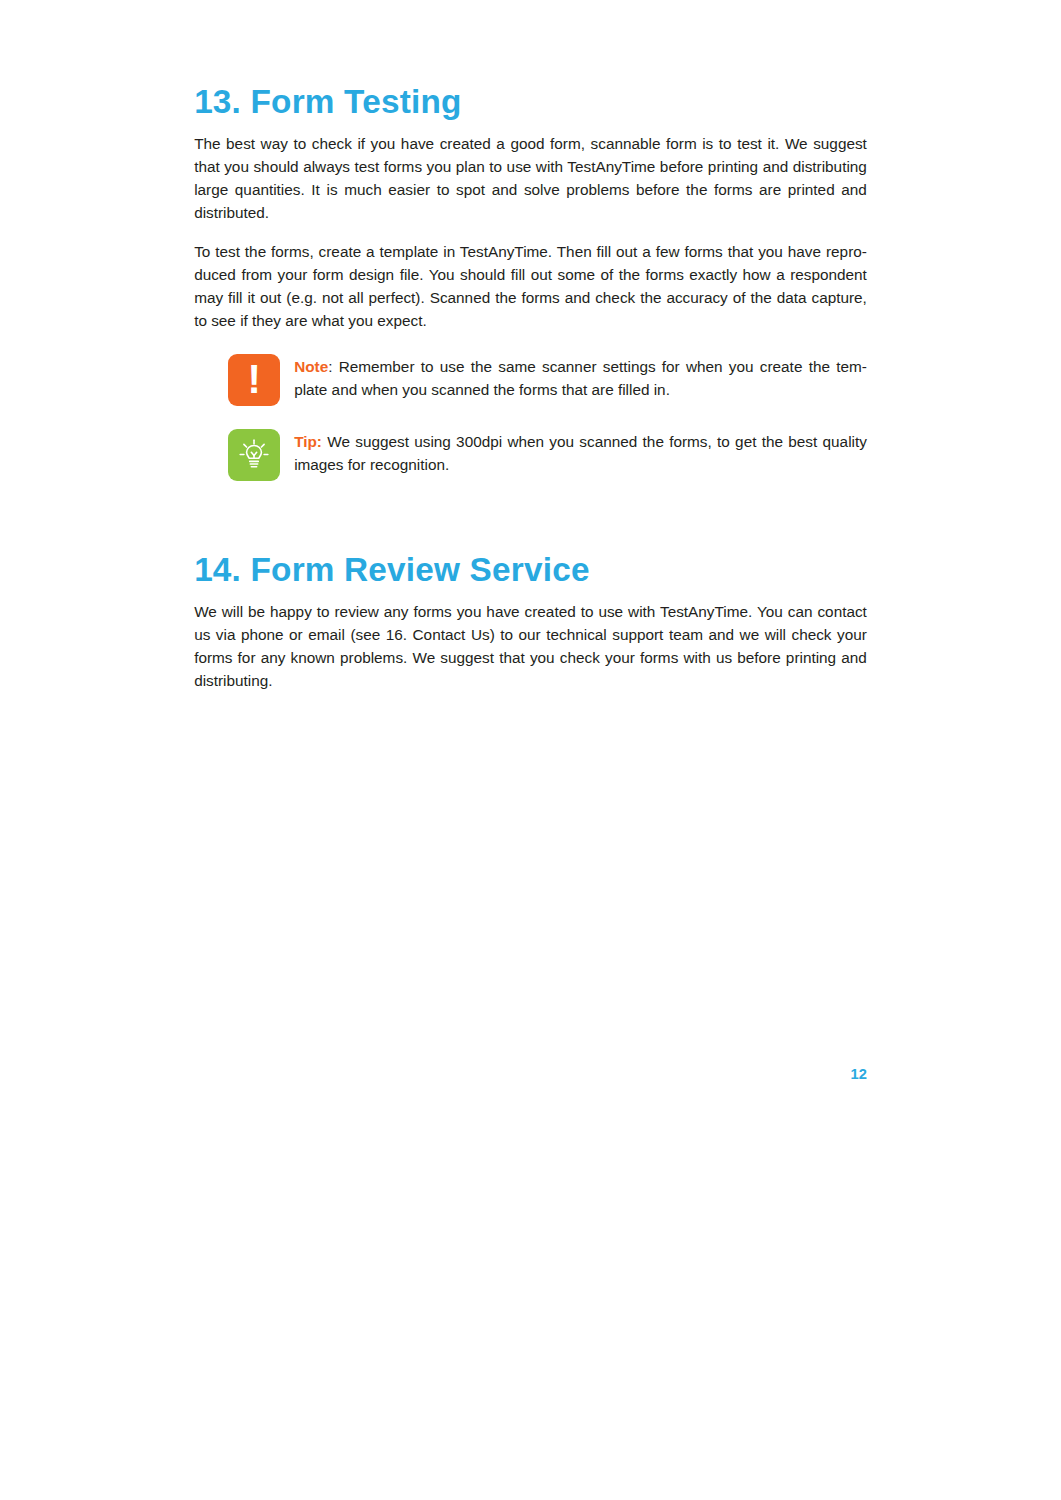13. Form Testing
The best way to check if you have created a good form, scannable form is to test it. We suggest that you should always test forms you plan to use with TestAnyTime before printing and distributing large quantities. It is much easier to spot and solve problems before the forms are printed and distributed.
To test the forms, create a template in TestAnyTime. Then fill out a few forms that you have reproduced from your form design file. You should fill out some of the forms exactly how a respondent may fill it out (e.g. not all perfect). Scanned the forms and check the accuracy of the data capture, to see if they are what you expect.
!
Note: Remember to use the same scanner settings for when you create the template and when you scanned the forms that are filled in.
Tip: We suggest using 300dpi when you scanned the forms, to get the best quality images for recognition.
14. Form Review Service
We will be happy to review any forms you have created to use with TestAnyTime. You can contact us via phone or email (see 16. Contact Us) to our technical support team and we will check your forms for any known problems. We suggest that you check your forms with us before printing and distributing.
12